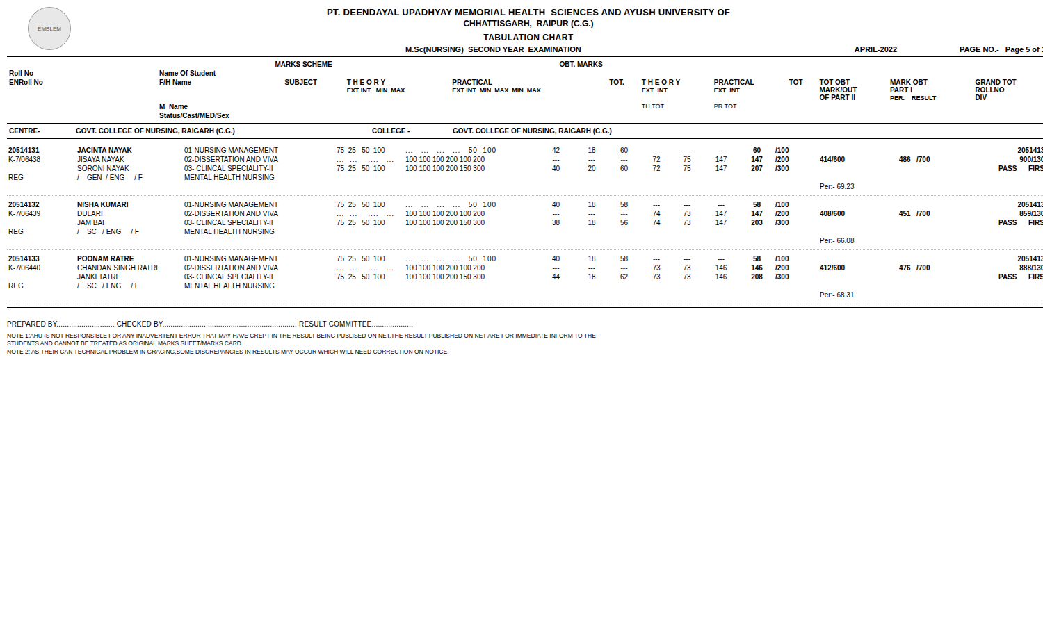EMBLEM
PT. DEENDAYAL UPADHYAY MEMORIAL HEALTH SCIENCES AND AYUSH UNIVERSITY OF
CHHATTISGARH, RAIPUR (C.G.)
TABULATION CHART
M.Sc(NURSING) SECOND YEAR EXAMINATION
APRIL-2022
PAGE NO.- Page 5 of 18
| | MARKS SCHEME | OBT. MARKS | |
| Roll No | Name Of Student | | | | |
| ENRoll No | F/H Name | SUBJECT | T H E O R Y EXT INT MIN MAX | PRACTICAL EXT INT MIN MAX MIN MAX | TOT. | T H E O R Y EXT INT | PRACTICAL EXT INT | TOT | TOT OBT MARK/OUT OF PART II | MARK OBT PART I PER. RESULT | GRAND TOT ROLLNO DIV |
| | M_Name | | | | | TH TOT | PR TOT | | | | |
| | Status/Cast/MED/Sex | |
| CENTRE- | GOVT. COLLEGE OF NURSING, RAIGARH (C.G.) | COLLEGE - | GOVT. COLLEGE OF NURSING, RAIGARH (C.G.) |
| 20514131 | JACINTA NAYAK | 01-NURSING MANAGEMENT | 75 25 50 100 | ... ... ... ... 50 100 | 42 | 18 | 60 | --- | --- | --- | 60 | /100 | | | 20514131 |
| K-7/06438 | JISAYA NAYAK | 02-DISSERTATION AND VIVA | ... ... .... ... | 100 100 100 200 100 200 | --- | --- | --- | 72 | 75 | 147 | 147 | /200 | 414/600 | 486 /700 | 900/1300 |
| | SORONI NAYAK | 03- CLINCAL SPECIALITY-II | 75 25 50 100 | 100 100 100 200 150 300 | 40 | 20 | 60 | 72 | 75 | 147 | 207 | /300 | | | PASS FIRST |
| REG | / GEN / ENG / F | MENTAL HEALTH NURSING | |
| | Per:- 69.23 |
| 20514132 | NISHA KUMARI | 01-NURSING MANAGEMENT | 75 25 50 100 | ... ... ... ... 50 100 | 40 | 18 | 58 | --- | --- | --- | 58 | /100 | | | 20514132 |
| K-7/06439 | DULARI | 02-DISSERTATION AND VIVA | ... ... .... ... | 100 100 100 200 100 200 | --- | --- | --- | 74 | 73 | 147 | 147 | /200 | 408/600 | 451 /700 | 859/1300 |
| | JAM BAI | 03- CLINCAL SPECIALITY-II | 75 25 50 100 | 100 100 100 200 150 300 | 38 | 18 | 56 | 74 | 73 | 147 | 203 | /300 | | | PASS FIRST |
| REG | / SC / ENG / F | MENTAL HEALTH NURSING | |
| | Per:- 66.08 |
| 20514133 | POONAM RATRE | 01-NURSING MANAGEMENT | 75 25 50 100 | ... ... ... ... 50 100 | 40 | 18 | 58 | --- | --- | --- | 58 | /100 | | | 20514133 |
| K-7/06440 | CHANDAN SINGH RATRE | 02-DISSERTATION AND VIVA | ... ... .... ... | 100 100 100 200 100 200 | --- | --- | --- | 73 | 73 | 146 | 146 | /200 | 412/600 | 476 /700 | 888/1300 |
| | JANKI TATRE | 03- CLINCAL SPECIALITY-II | 75 25 50 100 | 100 100 100 200 150 300 | 44 | 18 | 62 | 73 | 73 | 146 | 208 | /300 | | | PASS FIRST |
| REG | / SC / ENG / F | MENTAL HEALTH NURSING | |
| | Per:- 68.31 |
PREPARED BY............................ CHECKED BY..................... ........................................... RESULT COMMITTEE....................
NOTE 1:AHU IS NOT RESPONSIBLE FOR ANY INADVERTENT ERROR THAT MAY HAVE CREPT IN THE RESULT BEING PUBLISED ON NET.THE RESULT PUBLISHED ON NET ARE FOR IMMEDIATE INFORM TO THE
STUDENTS AND CANNOT BE TREATED AS ORIGINAL MARKS SHEET/MARKS CARD.
NOTE 2: AS THEIR CAN TECHNICAL PROBLEM IN GRACING,SOME DISCREPANCIES IN RESULTS MAY OCCUR WHICH WILL NEED CORRECTION ON NOTICE.